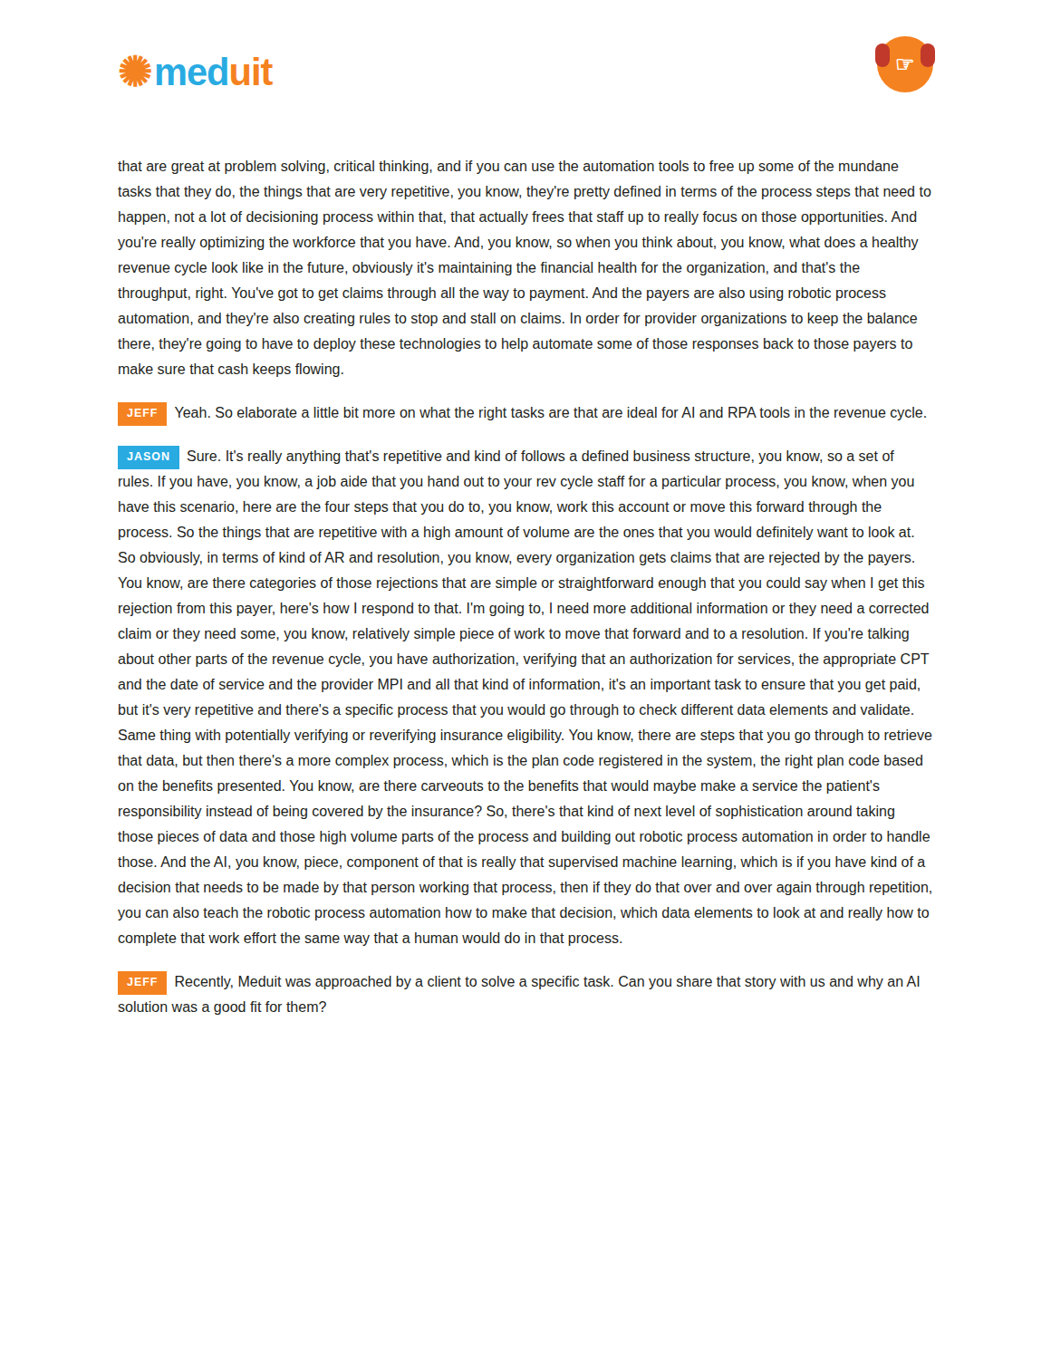✺med uit
☞
that are great at problem solving, critical thinking, and if you can use the automation tools to free up some of the mundane tasks that they do, the things that are very repetitive, you know, they're pretty defined in terms of the process steps that need to happen, not a lot of decisioning process within that, that actually frees that staff up to really focus on those opportunities. And you're really optimizing the workforce that you have. And, you know, so when you think about, you know, what does a healthy revenue cycle look like in the future, obviously it's maintaining the financial health for the organization, and that's the throughput, right. You've got to get claims through all the way to payment. And the payers are also using robotic process automation, and they're also creating rules to stop and stall on claims. In order for provider organizations to keep the balance there, they're going to have to deploy these technologies to help automate some of those responses back to those payers to make sure that cash keeps flowing.
JEFFYeah. So elaborate a little bit more on what the right tasks are that are ideal for AI and RPA tools in the revenue cycle.
JASONSure. It's really anything that's repetitive and kind of follows a defined business structure, you know, so a set of rules. If you have, you know, a job aide that you hand out to your rev cycle staff for a particular process, you know, when you have this scenario, here are the four steps that you do to, you know, work this account or move this forward through the process. So the things that are repetitive with a high amount of volume are the ones that you would definitely want to look at. So obviously, in terms of kind of AR and resolution, you know, every organization gets claims that are rejected by the payers. You know, are there categories of those rejections that are simple or straightforward enough that you could say when I get this rejection from this payer, here's how I respond to that. I'm going to, I need more additional information or they need a corrected claim or they need some, you know, relatively simple piece of work to move that forward and to a resolution. If you're talking about other parts of the revenue cycle, you have authorization, verifying that an authorization for services, the appropriate CPT and the date of service and the provider MPI and all that kind of information, it's an important task to ensure that you get paid, but it's very repetitive and there's a specific process that you would go through to check different data elements and validate. Same thing with potentially verifying or reverifying insurance eligibility. You know, there are steps that you go through to retrieve that data, but then there's a more complex process, which is the plan code registered in the system, the right plan code based on the benefits presented. You know, are there carveouts to the benefits that would maybe make a service the patient's responsibility instead of being covered by the insurance? So, there's that kind of next level of sophistication around taking those pieces of data and those high volume parts of the process and building out robotic process automation in order to handle those. And the AI, you know, piece, component of that is really that supervised machine learning, which is if you have kind of a decision that needs to be made by that person working that process, then if they do that over and over again through repetition, you can also teach the robotic process automation how to make that decision, which data elements to look at and really how to complete that work effort the same way that a human would do in that process.
JEFFRecently, Meduit was approached by a client to solve a specific task. Can you share that story with us and why an AI solution was a good fit for them?